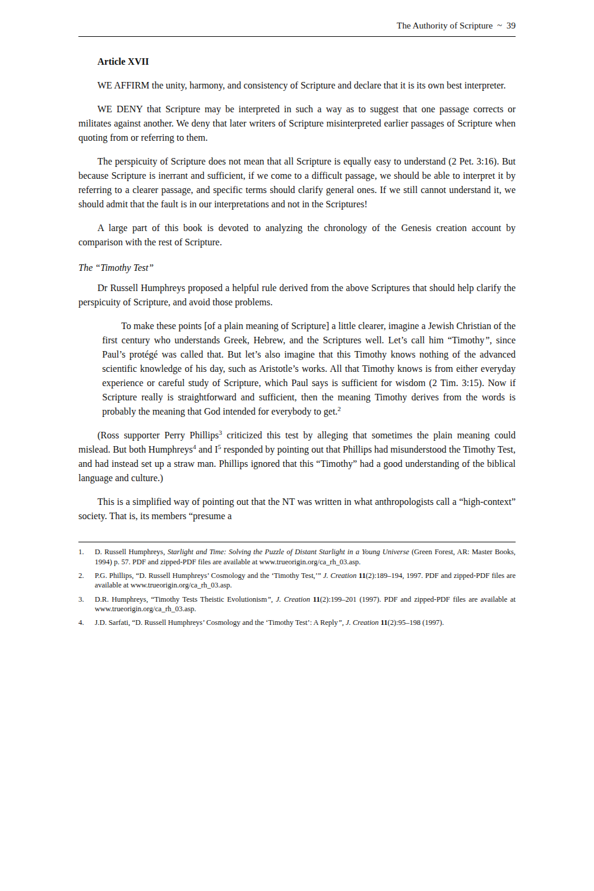The Authority of Scripture ~ 39
Article XVII
WE AFFIRM the unity, harmony, and consistency of Scripture and declare that it is its own best interpreter.
WE DENY that Scripture may be interpreted in such a way as to suggest that one passage corrects or militates against another. We deny that later writers of Scripture misinterpreted earlier passages of Scripture when quoting from or referring to them.
The perspicuity of Scripture does not mean that all Scripture is equally easy to understand (2 Pet. 3:16). But because Scripture is inerrant and sufficient, if we come to a difficult passage, we should be able to interpret it by referring to a clearer passage, and specific terms should clarify general ones. If we still cannot understand it, we should admit that the fault is in our interpretations and not in the Scriptures!
A large part of this book is devoted to analyzing the chronology of the Genesis creation account by comparison with the rest of Scripture.
The “Timothy Test”
Dr Russell Humphreys proposed a helpful rule derived from the above Scriptures that should help clarify the perspicuity of Scripture, and avoid those problems.
To make these points [of a plain meaning of Scripture] a little clearer, imagine a Jewish Christian of the first century who understands Greek, Hebrew, and the Scriptures well. Let’s call him “Timothy”, since Paul’s protégé was called that. But let’s also imagine that this Timothy knows nothing of the advanced scientific knowledge of his day, such as Aristotle’s works. All that Timothy knows is from either everyday experience or careful study of Scripture, which Paul says is sufficient for wisdom (2 Tim. 3:15). Now if Scripture really is straightforward and sufficient, then the meaning Timothy derives from the words is probably the meaning that God intended for everybody to get.2
(Ross supporter Perry Phillips3 criticized this test by alleging that sometimes the plain meaning could mislead. But both Humphreys4 and I5 responded by pointing out that Phillips had misunderstood the Timothy Test, and had instead set up a straw man. Phillips ignored that this “Timothy” had a good understanding of the biblical language and culture.)
This is a simplified way of pointing out that the NT was written in what anthropologists call a “high-context” society. That is, its members “presume a
D. Russell Humphreys, Starlight and Time: Solving the Puzzle of Distant Starlight in a Young Universe (Green Forest, AR: Master Books, 1994) p. 57. PDF and zipped-PDF files are available at www.trueorigin.org/ca_rh_03.asp.
P.G. Phillips, “D. Russell Humphreys’ Cosmology and the ‘Timothy Test,’” J. Creation 11(2):189–194, 1997. PDF and zipped-PDF files are available at www.trueorigin.org/ca_rh_03.asp.
D.R. Humphreys, “Timothy Tests Theistic Evolutionism”, J. Creation 11(2):199–201 (1997). PDF and zipped-PDF files are available at www.trueorigin.org/ca_rh_03.asp.
J.D. Sarfati, “D. Russell Humphreys’ Cosmology and the ‘Timothy Test’: A Reply”, J. Creation 11(2):95–198 (1997).